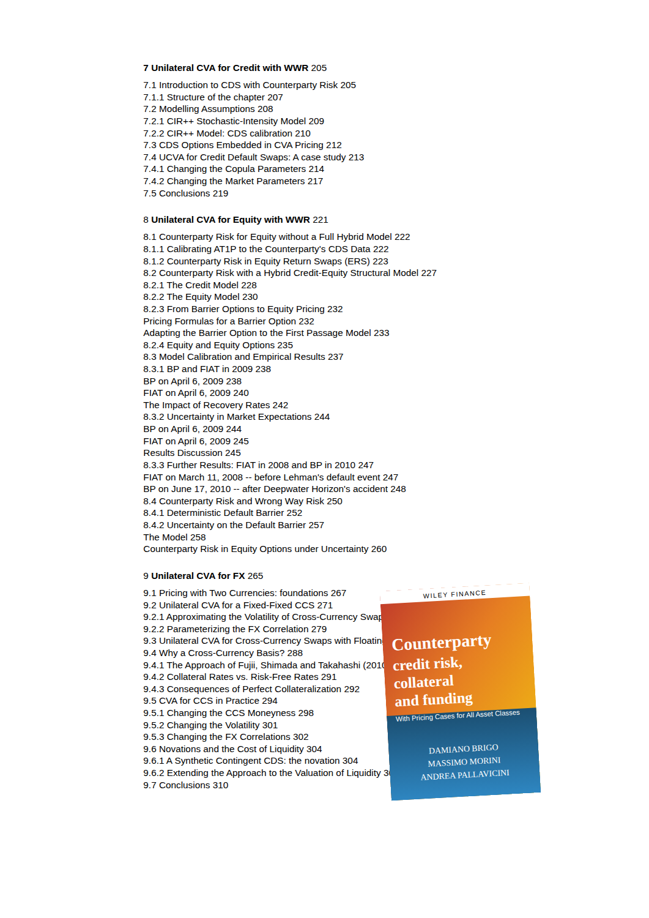7 Unilateral CVA for Credit with WWR 205
7.1 Introduction to CDS with Counterparty Risk 205
7.1.1 Structure of the chapter 207
7.2 Modelling Assumptions 208
7.2.1 CIR++ Stochastic-Intensity Model 209
7.2.2 CIR++ Model: CDS calibration 210
7.3 CDS Options Embedded in CVA Pricing 212
7.4 UCVA for Credit Default Swaps: A case study 213
7.4.1 Changing the Copula Parameters 214
7.4.2 Changing the Market Parameters 217
7.5 Conclusions 219
8 Unilateral CVA for Equity with WWR 221
8.1 Counterparty Risk for Equity without a Full Hybrid Model 222
8.1.1 Calibrating AT1P to the Counterparty's CDS Data 222
8.1.2 Counterparty Risk in Equity Return Swaps (ERS) 223
8.2 Counterparty Risk with a Hybrid Credit-Equity Structural Model 227
8.2.1 The Credit Model 228
8.2.2 The Equity Model 230
8.2.3 From Barrier Options to Equity Pricing 232
Pricing Formulas for a Barrier Option 232
Adapting the Barrier Option to the First Passage Model 233
8.2.4 Equity and Equity Options 235
8.3 Model Calibration and Empirical Results 237
8.3.1 BP and FIAT in 2009 238
BP on April 6, 2009 238
FIAT on April 6, 2009 240
The Impact of Recovery Rates 242
8.3.2 Uncertainty in Market Expectations 244
BP on April 6, 2009 244
FIAT on April 6, 2009 245
Results Discussion 245
8.3.3 Further Results: FIAT in 2008 and BP in 2010 247
FIAT on March 11, 2008 -- before Lehman's default event 247
BP on June 17, 2010 -- after Deepwater Horizon's accident 248
8.4 Counterparty Risk and Wrong Way Risk 250
8.4.1 Deterministic Default Barrier 252
8.4.2 Uncertainty on the Default Barrier 257
The Model 258
Counterparty Risk in Equity Options under Uncertainty 260
9 Unilateral CVA for FX 265
9.1 Pricing with Two Currencies: foundations 267
9.2 Unilateral CVA for a Fixed-Fixed CCS 271
9.2.1 Approximating the Volatility of Cross-Currency Swap Rates 277
9.2.2 Parameterizing the FX Correlation 279
9.3 Unilateral CVA for Cross-Currency Swaps with Floating Legs 286
9.4 Why a Cross-Currency Basis? 288
9.4.1 The Approach of Fujii, Shimada and Takahashi (2010) 289
9.4.2 Collateral Rates vs. Risk-Free Rates 291
9.4.3 Consequences of Perfect Collateralization 292
9.5 CVA for CCS in Practice 294
9.5.1 Changing the CCS Moneyness 298
9.5.2 Changing the Volatility 301
9.5.3 Changing the FX Correlations 302
9.6 Novations and the Cost of Liquidity 304
9.6.1 A Synthetic Contingent CDS: the novation 304
9.6.2 Extending the Approach to the Valuation of Liquidity 307
9.7 Conclusions 310